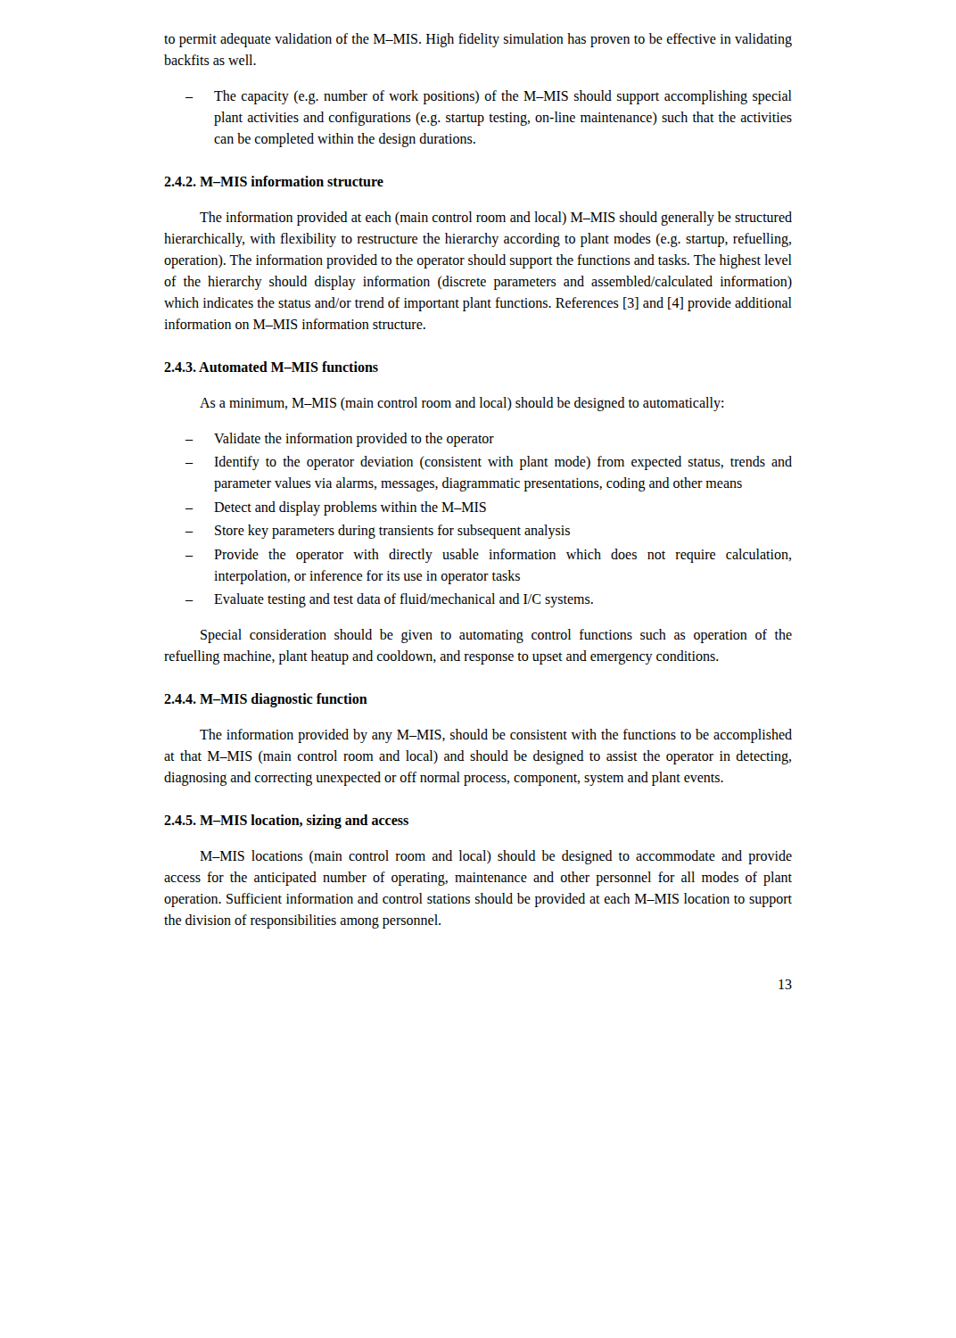to permit adequate validation of the M–MIS. High fidelity simulation has proven to be effective in validating backfits as well.
The capacity (e.g. number of work positions) of the M–MIS should support accomplishing special plant activities and configurations (e.g. startup testing, on-line maintenance) such that the activities can be completed within the design durations.
2.4.2. M–MIS information structure
The information provided at each (main control room and local) M–MIS should generally be structured hierarchically, with flexibility to restructure the hierarchy according to plant modes (e.g. startup, refuelling, operation). The information provided to the operator should support the functions and tasks. The highest level of the hierarchy should display information (discrete parameters and assembled/calculated information) which indicates the status and/or trend of important plant functions. References [3] and [4] provide additional information on M–MIS information structure.
2.4.3. Automated M–MIS functions
As a minimum, M–MIS (main control room and local) should be designed to automatically:
Validate the information provided to the operator
Identify to the operator deviation (consistent with plant mode) from expected status, trends and parameter values via alarms, messages, diagrammatic presentations, coding and other means
Detect and display problems within the M–MIS
Store key parameters during transients for subsequent analysis
Provide the operator with directly usable information which does not require calculation, interpolation, or inference for its use in operator tasks
Evaluate testing and test data of fluid/mechanical and I/C systems.
Special consideration should be given to automating control functions such as operation of the refuelling machine, plant heatup and cooldown, and response to upset and emergency conditions.
2.4.4. M–MIS diagnostic function
The information provided by any M–MIS, should be consistent with the functions to be accomplished at that M–MIS (main control room and local) and should be designed to assist the operator in detecting, diagnosing and correcting unexpected or off normal process, component, system and plant events.
2.4.5. M–MIS location, sizing and access
M–MIS locations (main control room and local) should be designed to accommodate and provide access for the anticipated number of operating, maintenance and other personnel for all modes of plant operation. Sufficient information and control stations should be provided at each M–MIS location to support the division of responsibilities among personnel.
13